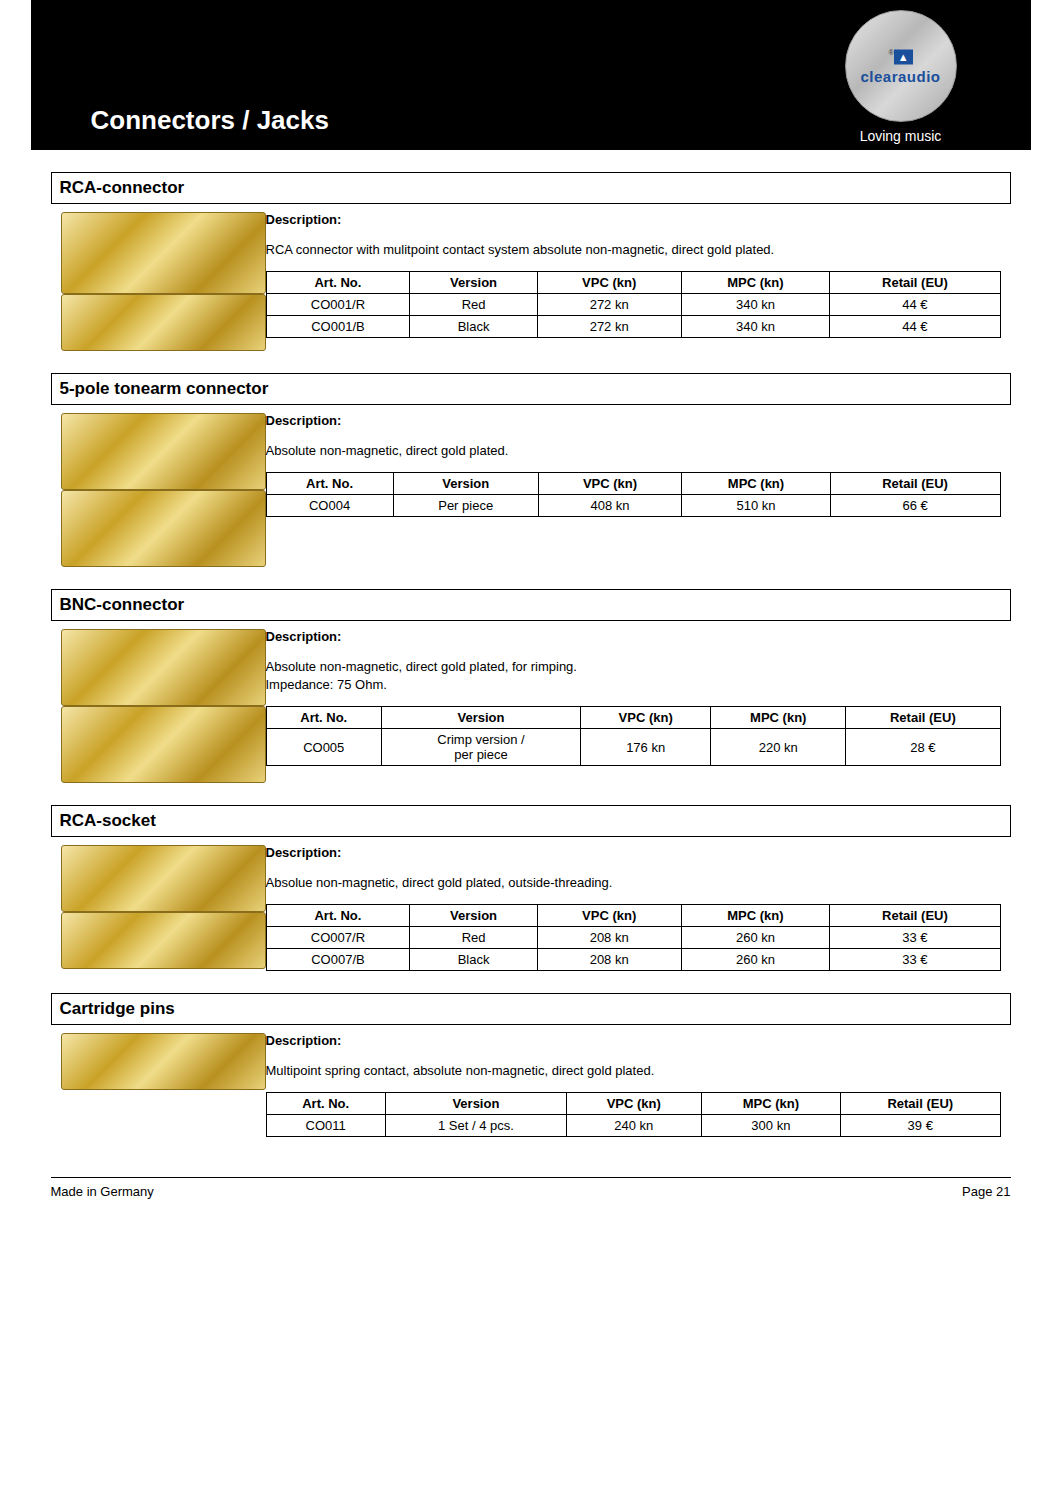Connectors / Jacks
®▲
clearaudio
Loving music
RCA-connector
Description:
RCA connector with mulitpoint contact system absolute non-magnetic, direct gold plated.
| Art. No. | Version | VPC (kn) | MPC (kn) | Retail (EU) |
| --- | --- | --- | --- | --- |
| CO001/R | Red | 272 kn | 340 kn | 44 € |
| CO001/B | Black | 272 kn | 340 kn | 44 € |
5-pole tonearm connector
Description:
Absolute non-magnetic, direct gold plated.
| Art. No. | Version | VPC (kn) | MPC (kn) | Retail (EU) |
| --- | --- | --- | --- | --- |
| CO004 | Per piece | 408 kn | 510 kn | 66 € |
BNC-connector
Description:
Absolute non-magnetic, direct gold plated, for rimping.
Impedance: 75 Ohm.
| Art. No. | Version | VPC (kn) | MPC (kn) | Retail (EU) |
| --- | --- | --- | --- | --- |
| CO005 | Crimp version / per piece | 176 kn | 220 kn | 28 € |
RCA-socket
Description:
Absolue non-magnetic, direct gold plated, outside-threading.
| Art. No. | Version | VPC (kn) | MPC (kn) | Retail (EU) |
| --- | --- | --- | --- | --- |
| CO007/R | Red | 208 kn | 260 kn | 33 € |
| CO007/B | Black | 208 kn | 260 kn | 33 € |
Cartridge pins
Description:
Multipoint spring contact, absolute non-magnetic, direct gold plated.
| Art. No. | Version | VPC (kn) | MPC (kn) | Retail (EU) |
| --- | --- | --- | --- | --- |
| CO011 | 1 Set / 4 pcs. | 240 kn | 300 kn | 39 € |
Made in Germany
Page 21